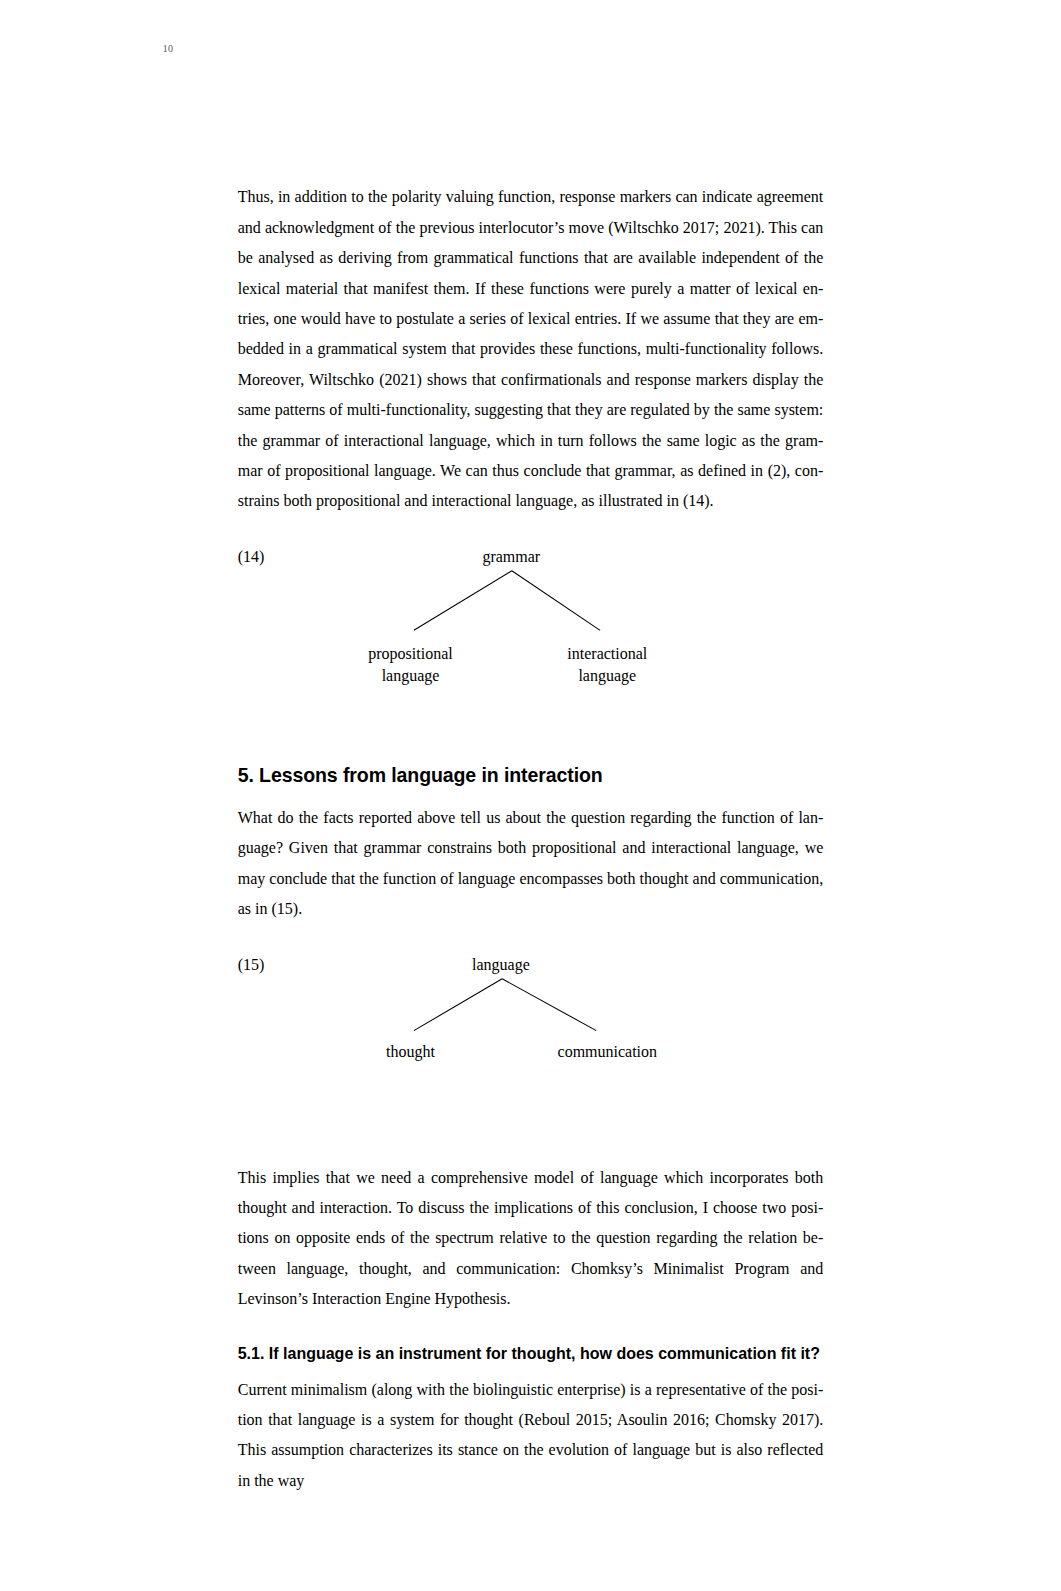10
Thus, in addition to the polarity valuing function, response markers can indicate agreement and acknowledgment of the previous interlocutor’s move (Wiltschko 2017; 2021). This can be analysed as deriving from grammatical functions that are available independent of the lexical material that manifest them. If these functions were purely a matter of lexical entries, one would have to postulate a series of lexical entries. If we assume that they are embedded in a grammatical system that provides these functions, multi-functionality follows. Moreover, Wiltschko (2021) shows that confirmationals and response markers display the same patterns of multi-functionality, suggesting that they are regulated by the same system: the grammar of interactional language, which in turn follows the same logic as the grammar of propositional language. We can thus conclude that grammar, as defined in (2), constrains both propositional and interactional language, as illustrated in (14).
(14)
grammar
propositional
language
interactional
language
5. Lessons from language in interaction
What do the facts reported above tell us about the question regarding the function of language? Given that grammar constrains both propositional and interactional language, we may conclude that the function of language encompasses both thought and communication, as in (15).
(15)
language
thought
communication
This implies that we need a comprehensive model of language which incorporates both thought and interaction. To discuss the implications of this conclusion, I choose two positions on opposite ends of the spectrum relative to the question regarding the relation between language, thought, and communication: Chomksy’s Minimalist Program and Levinson’s Interaction Engine Hypothesis.
5.1. If language is an instrument for thought, how does communication fit it?
Current minimalism (along with the biolinguistic enterprise) is a representative of the position that language is a system for thought (Reboul 2015; Asoulin 2016; Chomsky 2017). This assumption characterizes its stance on the evolution of language but is also reflected in the way